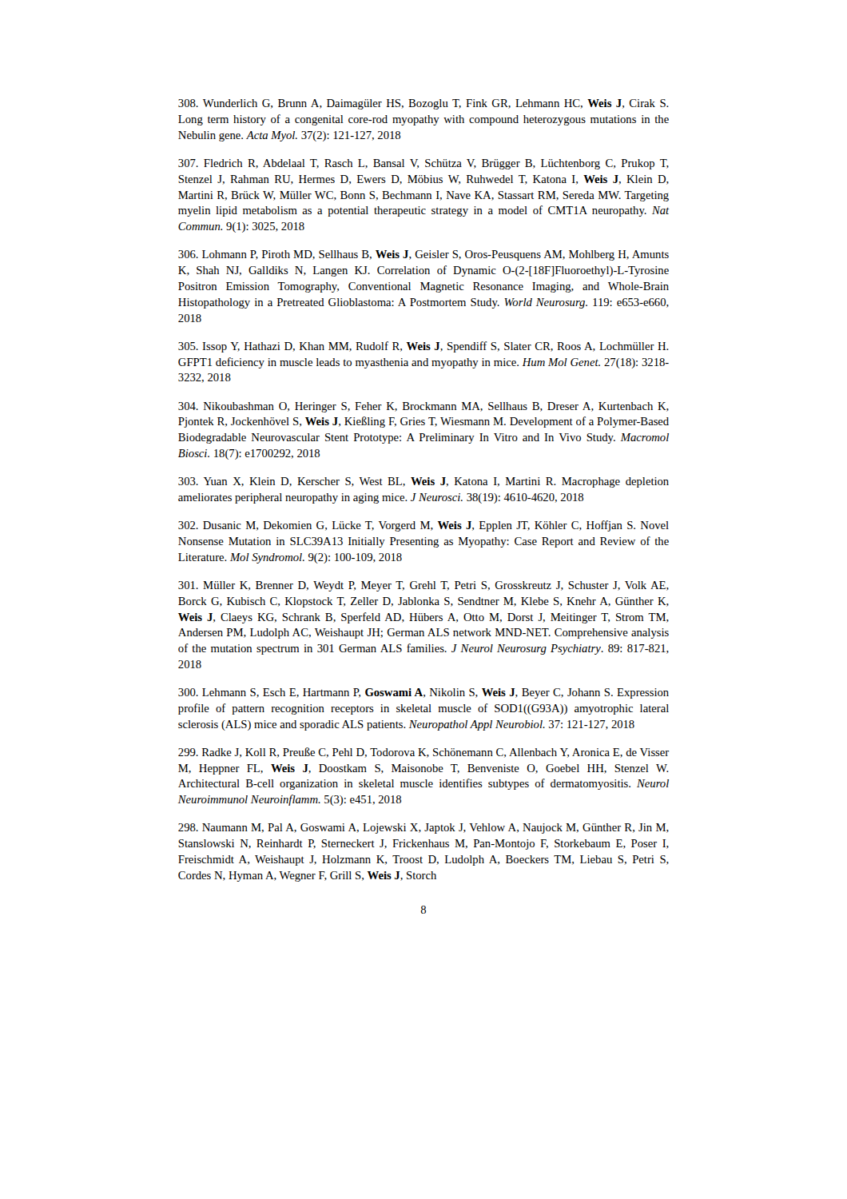308. Wunderlich G, Brunn A, Daimagüler HS, Bozoglu T, Fink GR, Lehmann HC, Weis J, Cirak S. Long term history of a congenital core-rod myopathy with compound heterozygous mutations in the Nebulin gene. Acta Myol. 37(2): 121-127, 2018
307. Fledrich R, Abdelaal T, Rasch L, Bansal V, Schütza V, Brügger B, Lüchtenborg C, Prukop T, Stenzel J, Rahman RU, Hermes D, Ewers D, Möbius W, Ruhwedel T, Katona I, Weis J, Klein D, Martini R, Brück W, Müller WC, Bonn S, Bechmann I, Nave KA, Stassart RM, Sereda MW. Targeting myelin lipid metabolism as a potential therapeutic strategy in a model of CMT1A neuropathy. Nat Commun. 9(1): 3025, 2018
306. Lohmann P, Piroth MD, Sellhaus B, Weis J, Geisler S, Oros-Peusquens AM, Mohlberg H, Amunts K, Shah NJ, Galldiks N, Langen KJ. Correlation of Dynamic O-(2-[18F]Fluoroethyl)-L-Tyrosine Positron Emission Tomography, Conventional Magnetic Resonance Imaging, and Whole-Brain Histopathology in a Pretreated Glioblastoma: A Postmortem Study. World Neurosurg. 119: e653-e660, 2018
305. Issop Y, Hathazi D, Khan MM, Rudolf R, Weis J, Spendiff S, Slater CR, Roos A, Lochmüller H. GFPT1 deficiency in muscle leads to myasthenia and myopathy in mice. Hum Mol Genet. 27(18): 3218-3232, 2018
304. Nikoubashman O, Heringer S, Feher K, Brockmann MA, Sellhaus B, Dreser A, Kurtenbach K, Pjontek R, Jockenhövel S, Weis J, Kießling F, Gries T, Wiesmann M. Development of a Polymer-Based Biodegradable Neurovascular Stent Prototype: A Preliminary In Vitro and In Vivo Study. Macromol Biosci. 18(7): e1700292, 2018
303. Yuan X, Klein D, Kerscher S, West BL, Weis J, Katona I, Martini R. Macrophage depletion ameliorates peripheral neuropathy in aging mice. J Neurosci. 38(19): 4610-4620, 2018
302. Dusanic M, Dekomien G, Lücke T, Vorgerd M, Weis J, Epplen JT, Köhler C, Hoffjan S. Novel Nonsense Mutation in SLC39A13 Initially Presenting as Myopathy: Case Report and Review of the Literature. Mol Syndromol. 9(2): 100-109, 2018
301. Müller K, Brenner D, Weydt P, Meyer T, Grehl T, Petri S, Grosskreutz J, Schuster J, Volk AE, Borck G, Kubisch C, Klopstock T, Zeller D, Jablonka S, Sendtner M, Klebe S, Knehr A, Günther K, Weis J, Claeys KG, Schrank B, Sperfeld AD, Hübers A, Otto M, Dorst J, Meitinger T, Strom TM, Andersen PM, Ludolph AC, Weishaupt JH; German ALS network MND-NET. Comprehensive analysis of the mutation spectrum in 301 German ALS families. J Neurol Neurosurg Psychiatry. 89: 817-821, 2018
300. Lehmann S, Esch E, Hartmann P, Goswami A, Nikolin S, Weis J, Beyer C, Johann S. Expression profile of pattern recognition receptors in skeletal muscle of SOD1((G93A)) amyotrophic lateral sclerosis (ALS) mice and sporadic ALS patients. Neuropathol Appl Neurobiol. 37: 121-127, 2018
299. Radke J, Koll R, Preuße C, Pehl D, Todorova K, Schönemann C, Allenbach Y, Aronica E, de Visser M, Heppner FL, Weis J, Doostkam S, Maisonobe T, Benveniste O, Goebel HH, Stenzel W. Architectural B-cell organization in skeletal muscle identifies subtypes of dermatomyositis. Neurol Neuroimmunol Neuroinflamm. 5(3): e451, 2018
298. Naumann M, Pal A, Goswami A, Lojewski X, Japtok J, Vehlow A, Naujock M, Günther R, Jin M, Stanslowski N, Reinhardt P, Sterneckert J, Frickenhaus M, Pan-Montojo F, Storkebaum E, Poser I, Freischmidt A, Weishaupt J, Holzmann K, Troost D, Ludolph A, Boeckers TM, Liebau S, Petri S, Cordes N, Hyman A, Wegner F, Grill S, Weis J, Storch
8